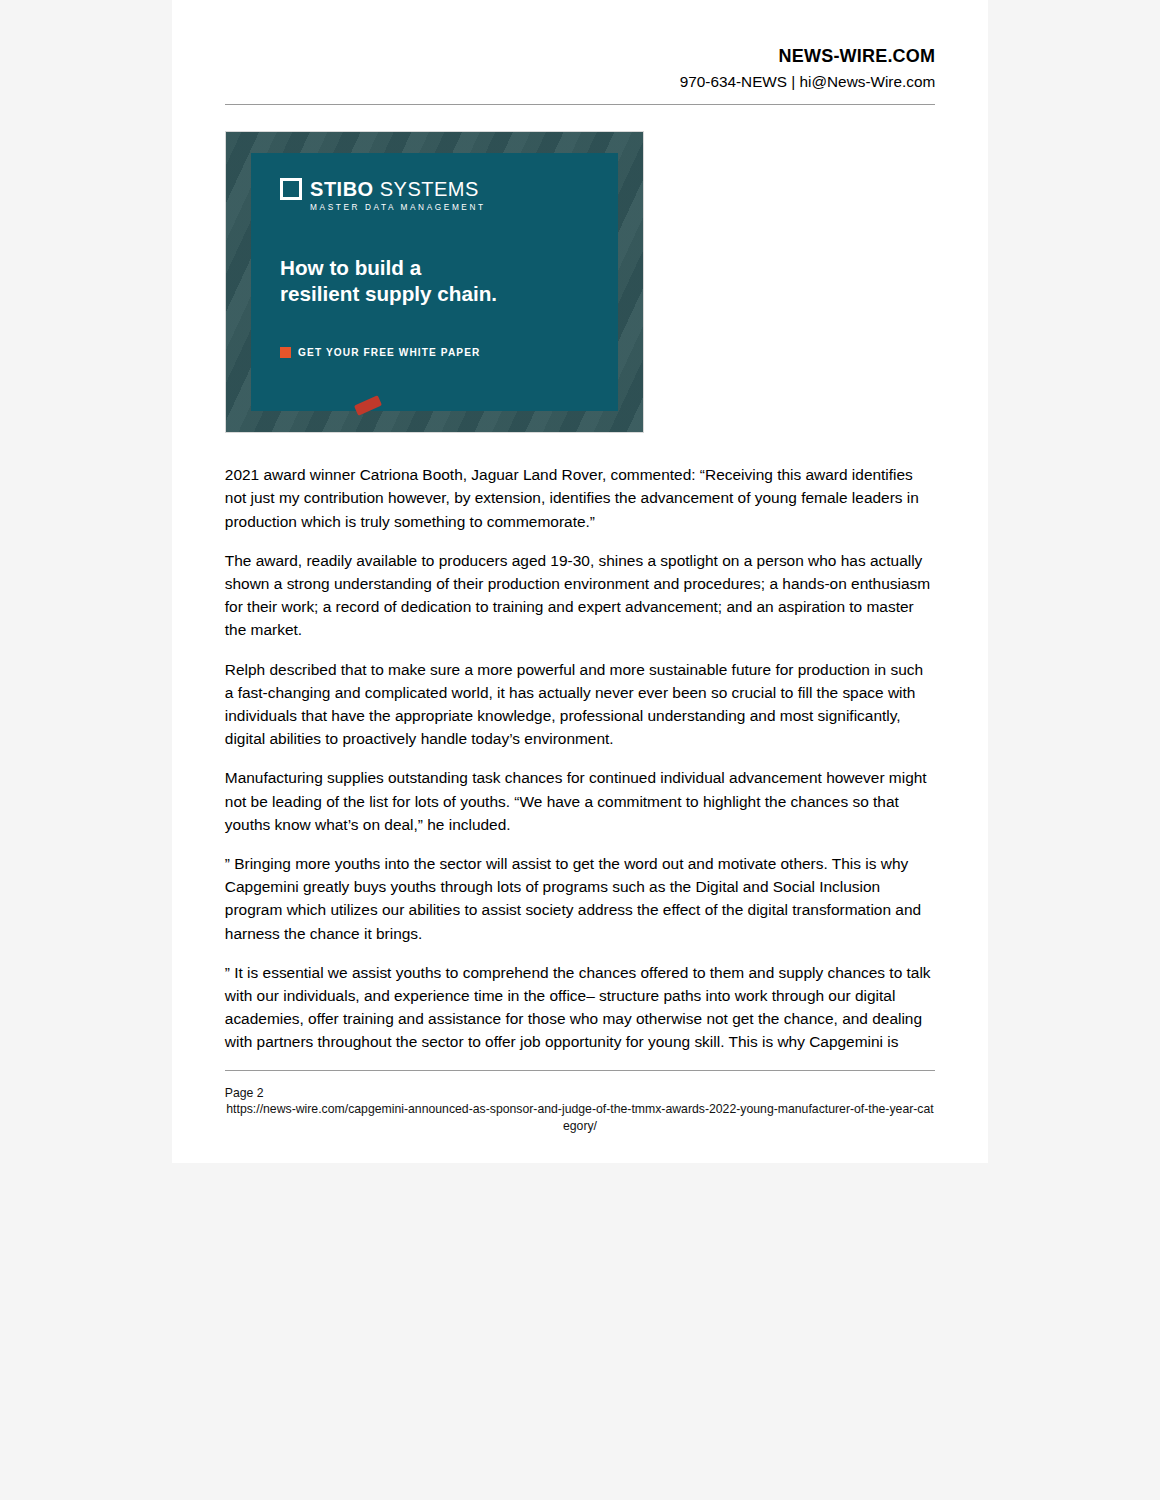NEWS-WIRE.COM
970-634-NEWS | hi@News-Wire.com
STIBO SYSTEMS
Master Data Management
How to build a
resilient supply chain.
GET YOUR FREE WHITE PAPER
2021 award winner Catriona Booth, Jaguar Land Rover, commented: “Receiving this award identifies not just my contribution however, by extension, identifies the advancement of young female leaders in production which is truly something to commemorate.”
The award, readily available to producers aged 19-30, shines a spotlight on a person who has actually shown a strong understanding of their production environment and procedures; a hands-on enthusiasm for their work; a record of dedication to training and expert advancement; and an aspiration to master the market.
Relph described that to make sure a more powerful and more sustainable future for production in such a fast-changing and complicated world, it has actually never ever been so crucial to fill the space with individuals that have the appropriate knowledge, professional understanding and most significantly, digital abilities to proactively handle today’s environment.
Manufacturing supplies outstanding task chances for continued individual advancement however might not be leading of the list for lots of youths. “We have a commitment to highlight the chances so that youths know what’s on deal,” he included.
” Bringing more youths into the sector will assist to get the word out and motivate others. This is why Capgemini greatly buys youths through lots of programs such as the Digital and Social Inclusion program which utilizes our abilities to assist society address the effect of the digital transformation and harness the chance it brings.
” It is essential we assist youths to comprehend the chances offered to them and supply chances to talk with our individuals, and experience time in the office– structure paths into work through our digital academies, offer training and assistance for those who may otherwise not get the chance, and dealing with partners throughout the sector to offer job opportunity for young skill. This is why Capgemini is
Page 2
https://news-wire.com/capgemini-announced-as-sponsor-and-judge-of-the-tmmx-awards-2022-young-manufacturer-of-the-year-category/